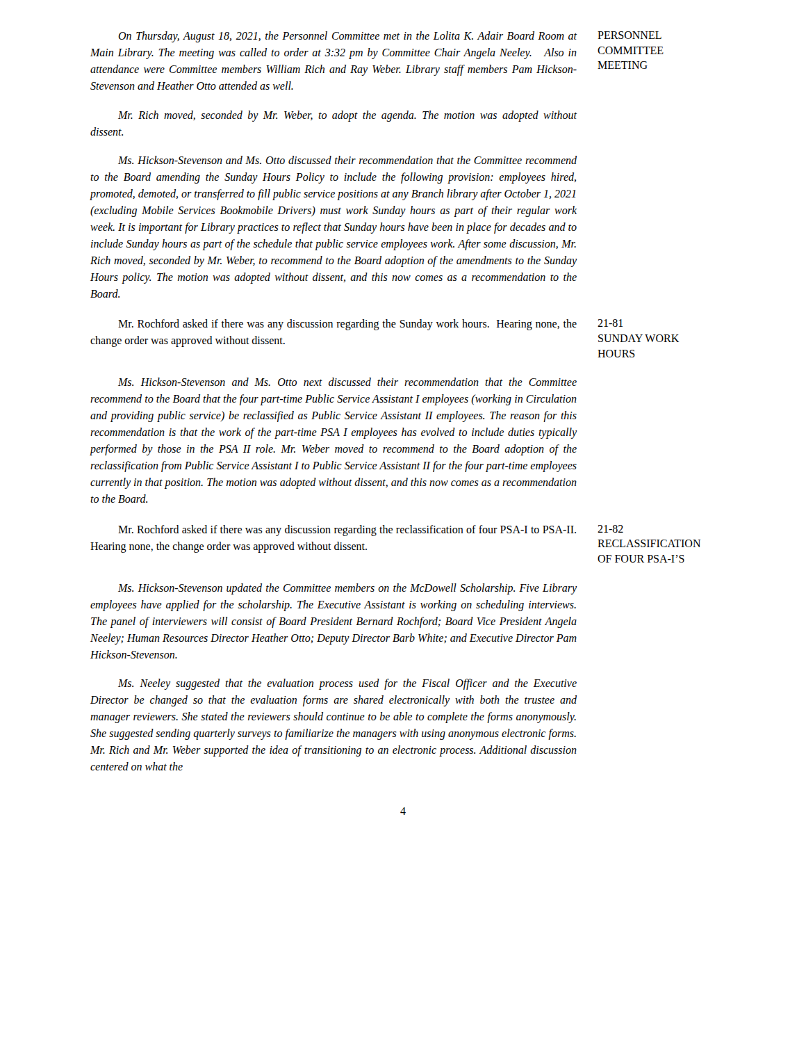On Thursday, August 18, 2021, the Personnel Committee met in the Lolita K. Adair Board Room at Main Library. The meeting was called to order at 3:32 pm by Committee Chair Angela Neeley. Also in attendance were Committee members William Rich and Ray Weber. Library staff members Pam Hickson-Stevenson and Heather Otto attended as well.
Mr. Rich moved, seconded by Mr. Weber, to adopt the agenda. The motion was adopted without dissent.
Ms. Hickson-Stevenson and Ms. Otto discussed their recommendation that the Committee recommend to the Board amending the Sunday Hours Policy to include the following provision: employees hired, promoted, demoted, or transferred to fill public service positions at any Branch library after October 1, 2021 (excluding Mobile Services Bookmobile Drivers) must work Sunday hours as part of their regular work week. It is important for Library practices to reflect that Sunday hours have been in place for decades and to include Sunday hours as part of the schedule that public service employees work. After some discussion, Mr. Rich moved, seconded by Mr. Weber, to recommend to the Board adoption of the amendments to the Sunday Hours policy. The motion was adopted without dissent, and this now comes as a recommendation to the Board.
PERSONNEL
COMMITTEE
MEETING
Mr. Rochford asked if there was any discussion regarding the Sunday work hours. Hearing none, the change order was approved without dissent.
21-81
SUNDAY WORK
HOURS
Ms. Hickson-Stevenson and Ms. Otto next discussed their recommendation that the Committee recommend to the Board that the four part-time Public Service Assistant I employees (working in Circulation and providing public service) be reclassified as Public Service Assistant II employees. The reason for this recommendation is that the work of the part-time PSA I employees has evolved to include duties typically performed by those in the PSA II role. Mr. Weber moved to recommend to the Board adoption of the reclassification from Public Service Assistant I to Public Service Assistant II for the four part-time employees currently in that position. The motion was adopted without dissent, and this now comes as a recommendation to the Board.
Mr. Rochford asked if there was any discussion regarding the reclassification of four PSA-I to PSA-II. Hearing none, the change order was approved without dissent.
21-82
RECLASSIFICATION
OF FOUR PSA-I’S
Ms. Hickson-Stevenson updated the Committee members on the McDowell Scholarship. Five Library employees have applied for the scholarship. The Executive Assistant is working on scheduling interviews. The panel of interviewers will consist of Board President Bernard Rochford; Board Vice President Angela Neeley; Human Resources Director Heather Otto; Deputy Director Barb White; and Executive Director Pam Hickson-Stevenson.
Ms. Neeley suggested that the evaluation process used for the Fiscal Officer and the Executive Director be changed so that the evaluation forms are shared electronically with both the trustee and manager reviewers. She stated the reviewers should continue to be able to complete the forms anonymously. She suggested sending quarterly surveys to familiarize the managers with using anonymous electronic forms. Mr. Rich and Mr. Weber supported the idea of transitioning to an electronic process. Additional discussion centered on what the
4